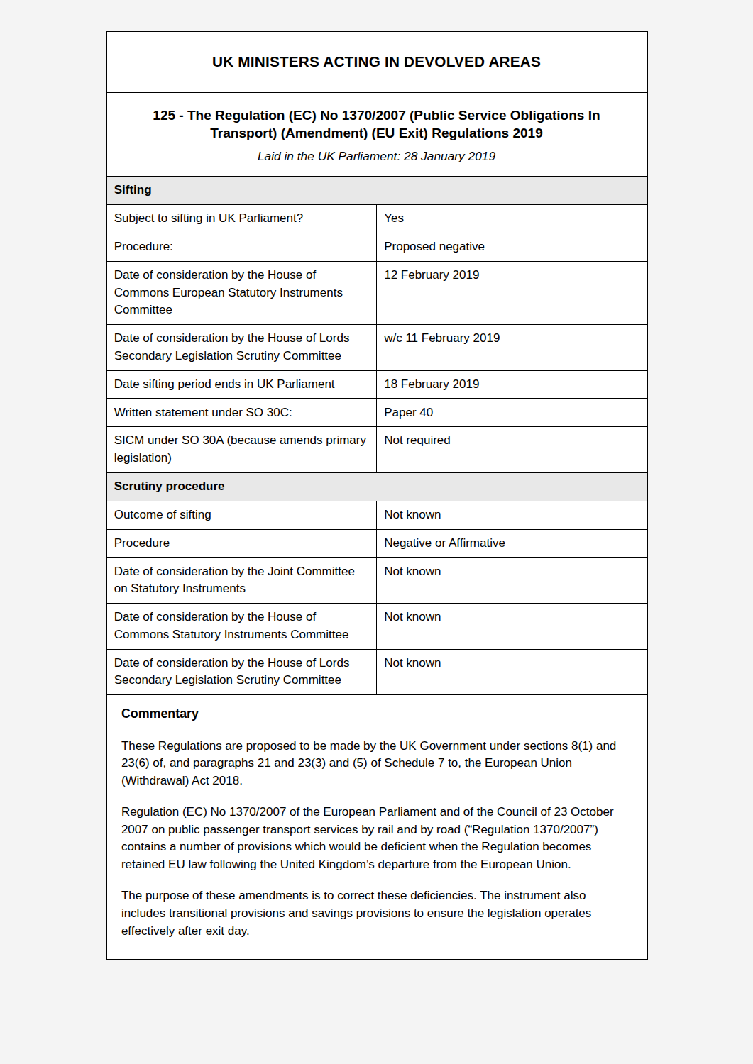UK MINISTERS ACTING IN DEVOLVED AREAS
125 - The Regulation (EC) No 1370/2007 (Public Service Obligations In Transport) (Amendment) (EU Exit) Regulations 2019
Laid in the UK Parliament: 28 January 2019
| Sifting |
| --- |
| Subject to sifting in UK Parliament? | Yes |
| Procedure: | Proposed negative |
| Date of consideration by the House of Commons European Statutory Instruments Committee | 12 February 2019 |
| Date of consideration by the House of Lords Secondary Legislation Scrutiny Committee | w/c 11 February 2019 |
| Date sifting period ends in UK Parliament | 18 February 2019 |
| Written statement under SO 30C: | Paper 40 |
| SICM under SO 30A (because amends primary legislation) | Not required |
| Scrutiny procedure |
| Outcome of sifting | Not known |
| Procedure | Negative or Affirmative |
| Date of consideration by the Joint Committee on Statutory Instruments | Not known |
| Date of consideration by the House of Commons Statutory Instruments Committee | Not known |
| Date of consideration by the House of Lords Secondary Legislation Scrutiny Committee | Not known |
Commentary
These Regulations are proposed to be made by the UK Government under sections 8(1) and 23(6) of, and paragraphs 21 and 23(3) and (5) of Schedule 7 to, the European Union (Withdrawal) Act 2018.
Regulation (EC) No 1370/2007 of the European Parliament and of the Council of 23 October 2007 on public passenger transport services by rail and by road (“Regulation 1370/2007”) contains a number of provisions which would be deficient when the Regulation becomes retained EU law following the United Kingdom’s departure from the European Union.
The purpose of these amendments is to correct these deficiencies. The instrument also includes transitional provisions and savings provisions to ensure the legislation operates effectively after exit day.